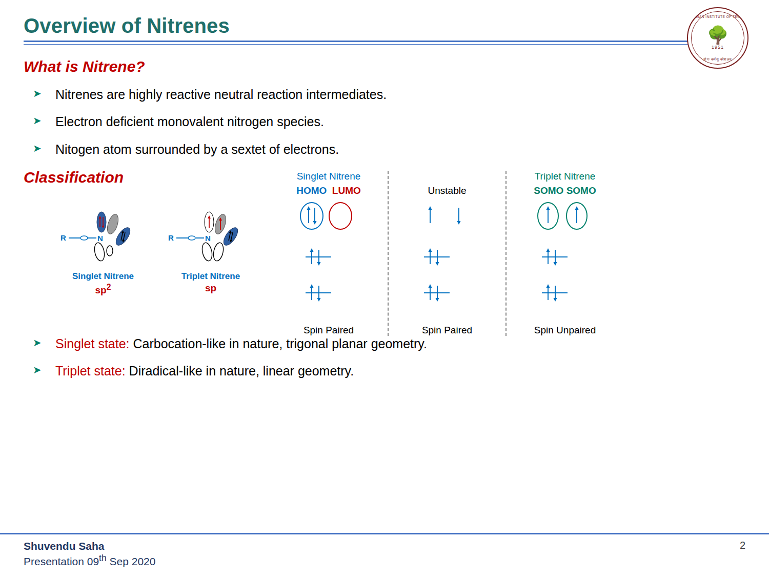INDIAN INSTITUTE OF TECHNOLOGY
🌳
1951
योगः कर्मसु कौशलम्
Overview of Nitrenes
What is Nitrene?
Nitrenes are highly reactive neutral reaction intermediates.
Electron deficient monovalent nitrogen species.
Nitogen atom surrounded by a sextet of electrons.
Classification
R N
Singlet Nitrene
sp2
R N
Triplet Nitrene
sp
Singlet Nitrene
HOMO LUMO
Spin Paired
Unstable
Spin Paired
Triplet Nitrene
SOMO SOMO
Spin Unpaired
Singlet state: Carbocation-like in nature, trigonal planar geometry.
Triplet state: Diradical-like in nature, linear geometry.
Shuvendu Saha
Presentation 09th Sep 2020
2